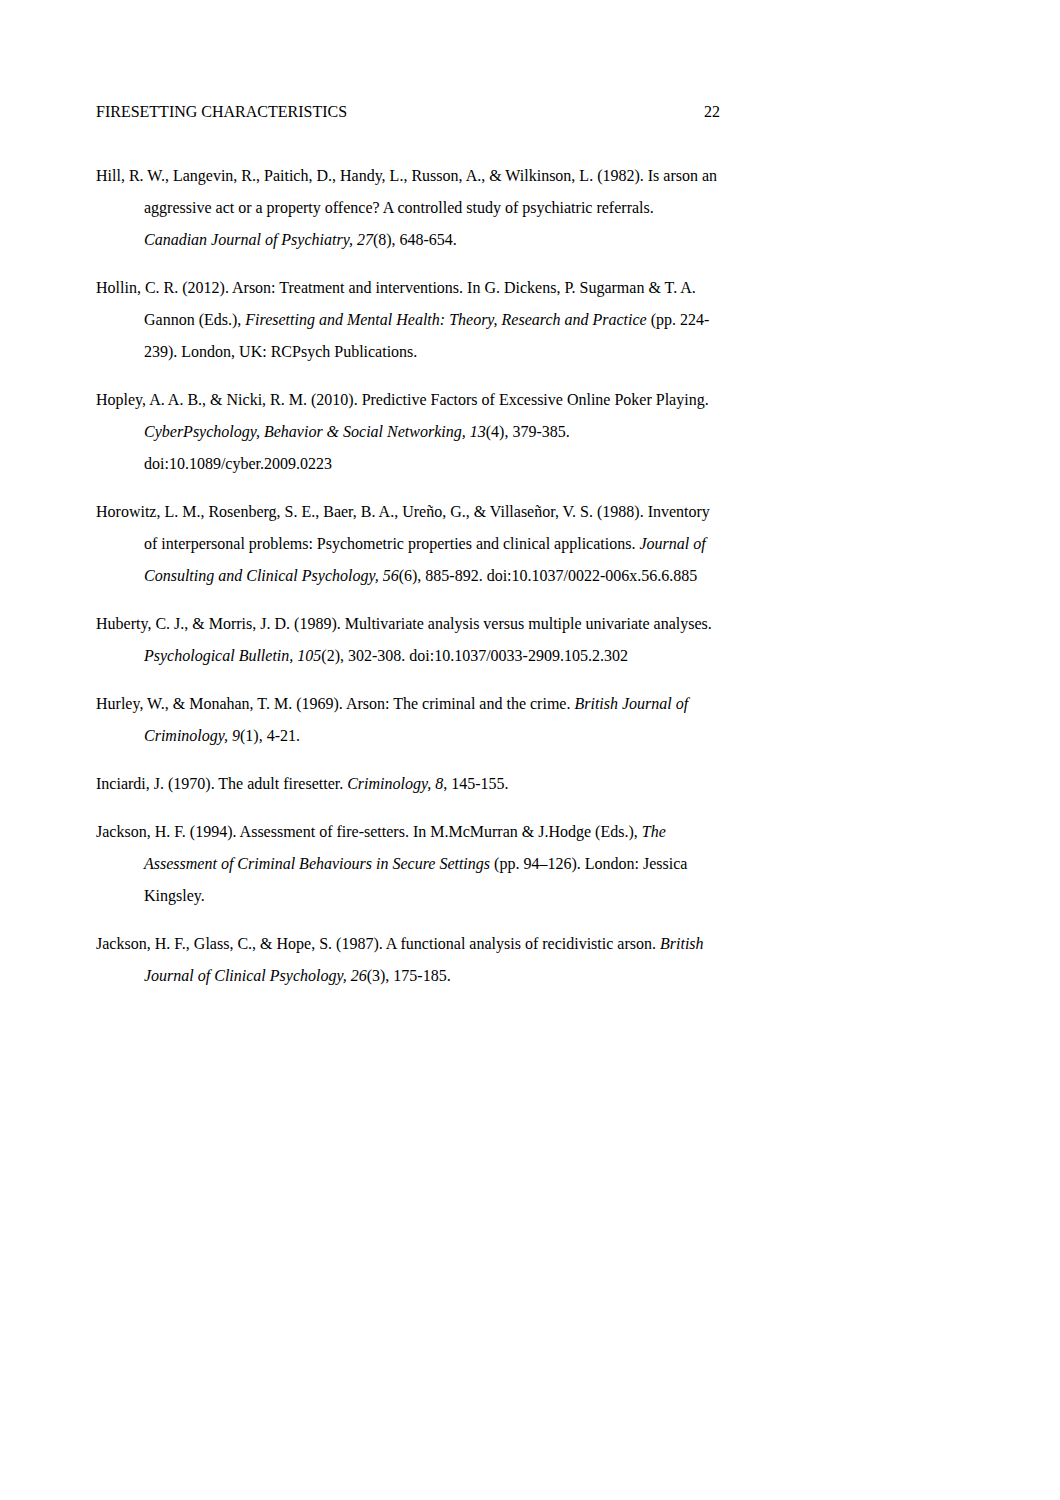FIRESETTING CHARACTERISTICS 22
Hill, R. W., Langevin, R., Paitich, D., Handy, L., Russon, A., & Wilkinson, L. (1982). Is arson an aggressive act or a property offence? A controlled study of psychiatric referrals. Canadian Journal of Psychiatry, 27(8), 648-654.
Hollin, C. R. (2012). Arson: Treatment and interventions. In G. Dickens, P. Sugarman & T. A. Gannon (Eds.), Firesetting and Mental Health: Theory, Research and Practice (pp. 224-239). London, UK: RCPsych Publications.
Hopley, A. A. B., & Nicki, R. M. (2010). Predictive Factors of Excessive Online Poker Playing. CyberPsychology, Behavior & Social Networking, 13(4), 379-385. doi:10.1089/cyber.2009.0223
Horowitz, L. M., Rosenberg, S. E., Baer, B. A., Ureño, G., & Villaseñor, V. S. (1988). Inventory of interpersonal problems: Psychometric properties and clinical applications. Journal of Consulting and Clinical Psychology, 56(6), 885-892. doi:10.1037/0022-006x.56.6.885
Huberty, C. J., & Morris, J. D. (1989). Multivariate analysis versus multiple univariate analyses. Psychological Bulletin, 105(2), 302-308. doi:10.1037/0033-2909.105.2.302
Hurley, W., & Monahan, T. M. (1969). Arson: The criminal and the crime. British Journal of Criminology, 9(1), 4-21.
Inciardi, J. (1970). The adult firesetter. Criminology, 8, 145-155.
Jackson, H. F. (1994). Assessment of fire-setters. In M.McMurran & J.Hodge (Eds.), The Assessment of Criminal Behaviours in Secure Settings (pp. 94–126). London: Jessica Kingsley.
Jackson, H. F., Glass, C., & Hope, S. (1987). A functional analysis of recidivistic arson. British Journal of Clinical Psychology, 26(3), 175-185.